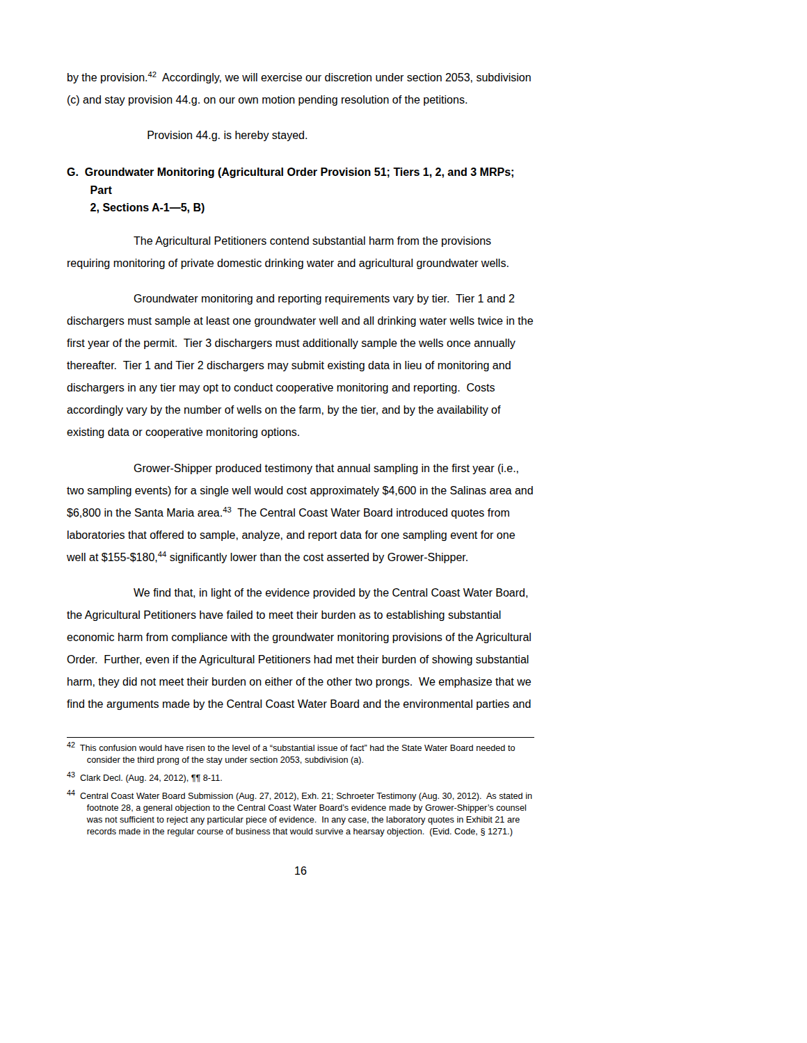by the provision.42 Accordingly, we will exercise our discretion under section 2053, subdivision (c) and stay provision 44.g. on our own motion pending resolution of the petitions.
Provision 44.g. is hereby stayed.
G. Groundwater Monitoring (Agricultural Order Provision 51; Tiers 1, 2, and 3 MRPs; Part 2, Sections A-1—5, B)
The Agricultural Petitioners contend substantial harm from the provisions requiring monitoring of private domestic drinking water and agricultural groundwater wells.
Groundwater monitoring and reporting requirements vary by tier. Tier 1 and 2 dischargers must sample at least one groundwater well and all drinking water wells twice in the first year of the permit. Tier 3 dischargers must additionally sample the wells once annually thereafter. Tier 1 and Tier 2 dischargers may submit existing data in lieu of monitoring and dischargers in any tier may opt to conduct cooperative monitoring and reporting. Costs accordingly vary by the number of wells on the farm, by the tier, and by the availability of existing data or cooperative monitoring options.
Grower-Shipper produced testimony that annual sampling in the first year (i.e., two sampling events) for a single well would cost approximately $4,600 in the Salinas area and $6,800 in the Santa Maria area.43 The Central Coast Water Board introduced quotes from laboratories that offered to sample, analyze, and report data for one sampling event for one well at $155-$180,44 significantly lower than the cost asserted by Grower-Shipper.
We find that, in light of the evidence provided by the Central Coast Water Board, the Agricultural Petitioners have failed to meet their burden as to establishing substantial economic harm from compliance with the groundwater monitoring provisions of the Agricultural Order. Further, even if the Agricultural Petitioners had met their burden of showing substantial harm, they did not meet their burden on either of the other two prongs. We emphasize that we find the arguments made by the Central Coast Water Board and the environmental parties and
42 This confusion would have risen to the level of a “substantial issue of fact” had the State Water Board needed to consider the third prong of the stay under section 2053, subdivision (a).
43 Clark Decl. (Aug. 24, 2012), ¶¶ 8-11.
44 Central Coast Water Board Submission (Aug. 27, 2012), Exh. 21; Schroeter Testimony (Aug. 30, 2012). As stated in footnote 28, a general objection to the Central Coast Water Board’s evidence made by Grower-Shipper’s counsel was not sufficient to reject any particular piece of evidence. In any case, the laboratory quotes in Exhibit 21 are records made in the regular course of business that would survive a hearsay objection. (Evid. Code, § 1271.)
16